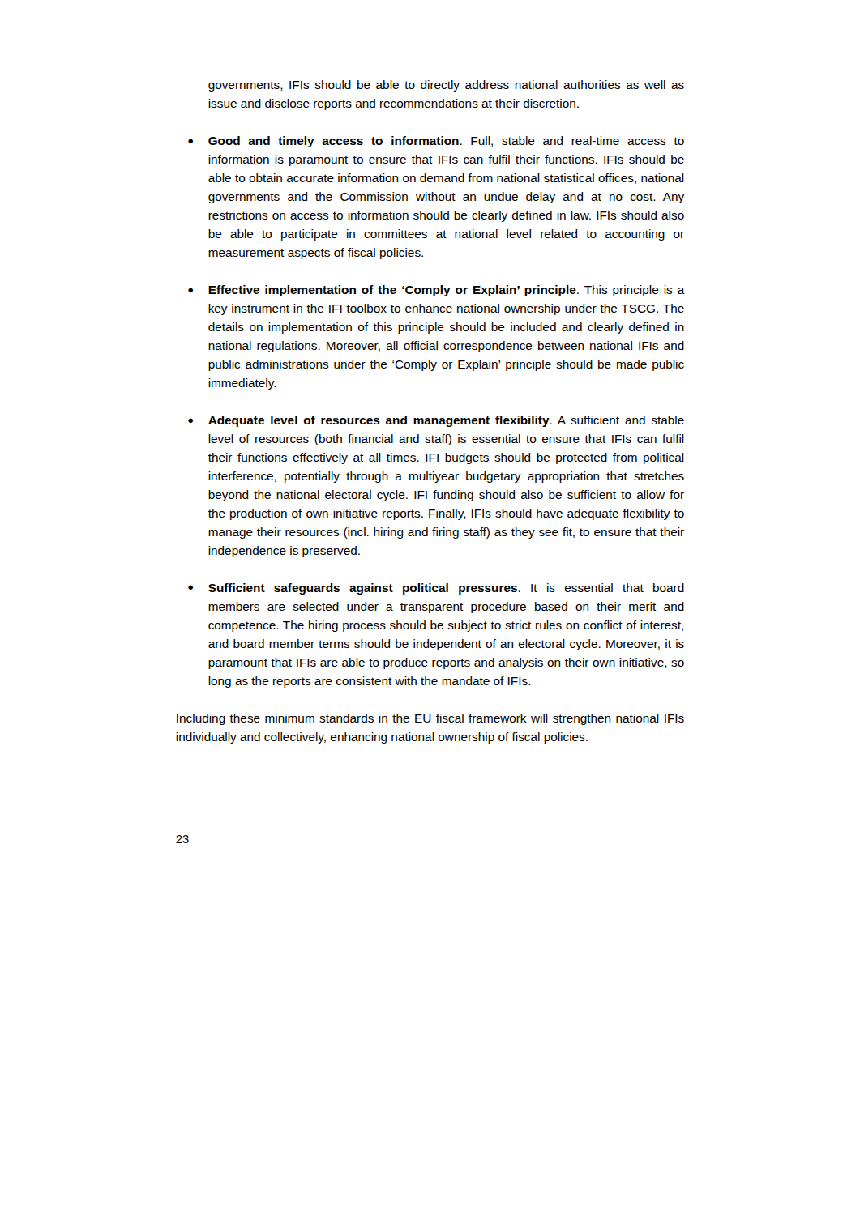governments, IFIs should be able to directly address national authorities as well as issue and disclose reports and recommendations at their discretion.
Good and timely access to information. Full, stable and real-time access to information is paramount to ensure that IFIs can fulfil their functions. IFIs should be able to obtain accurate information on demand from national statistical offices, national governments and the Commission without an undue delay and at no cost. Any restrictions on access to information should be clearly defined in law. IFIs should also be able to participate in committees at national level related to accounting or measurement aspects of fiscal policies.
Effective implementation of the ‘Comply or Explain’ principle. This principle is a key instrument in the IFI toolbox to enhance national ownership under the TSCG. The details on implementation of this principle should be included and clearly defined in national regulations. Moreover, all official correspondence between national IFIs and public administrations under the ‘Comply or Explain’ principle should be made public immediately.
Adequate level of resources and management flexibility. A sufficient and stable level of resources (both financial and staff) is essential to ensure that IFIs can fulfil their functions effectively at all times. IFI budgets should be protected from political interference, potentially through a multiyear budgetary appropriation that stretches beyond the national electoral cycle. IFI funding should also be sufficient to allow for the production of own-initiative reports. Finally, IFIs should have adequate flexibility to manage their resources (incl. hiring and firing staff) as they see fit, to ensure that their independence is preserved.
Sufficient safeguards against political pressures. It is essential that board members are selected under a transparent procedure based on their merit and competence. The hiring process should be subject to strict rules on conflict of interest, and board member terms should be independent of an electoral cycle. Moreover, it is paramount that IFIs are able to produce reports and analysis on their own initiative, so long as the reports are consistent with the mandate of IFIs.
Including these minimum standards in the EU fiscal framework will strengthen national IFIs individually and collectively, enhancing national ownership of fiscal policies.
23